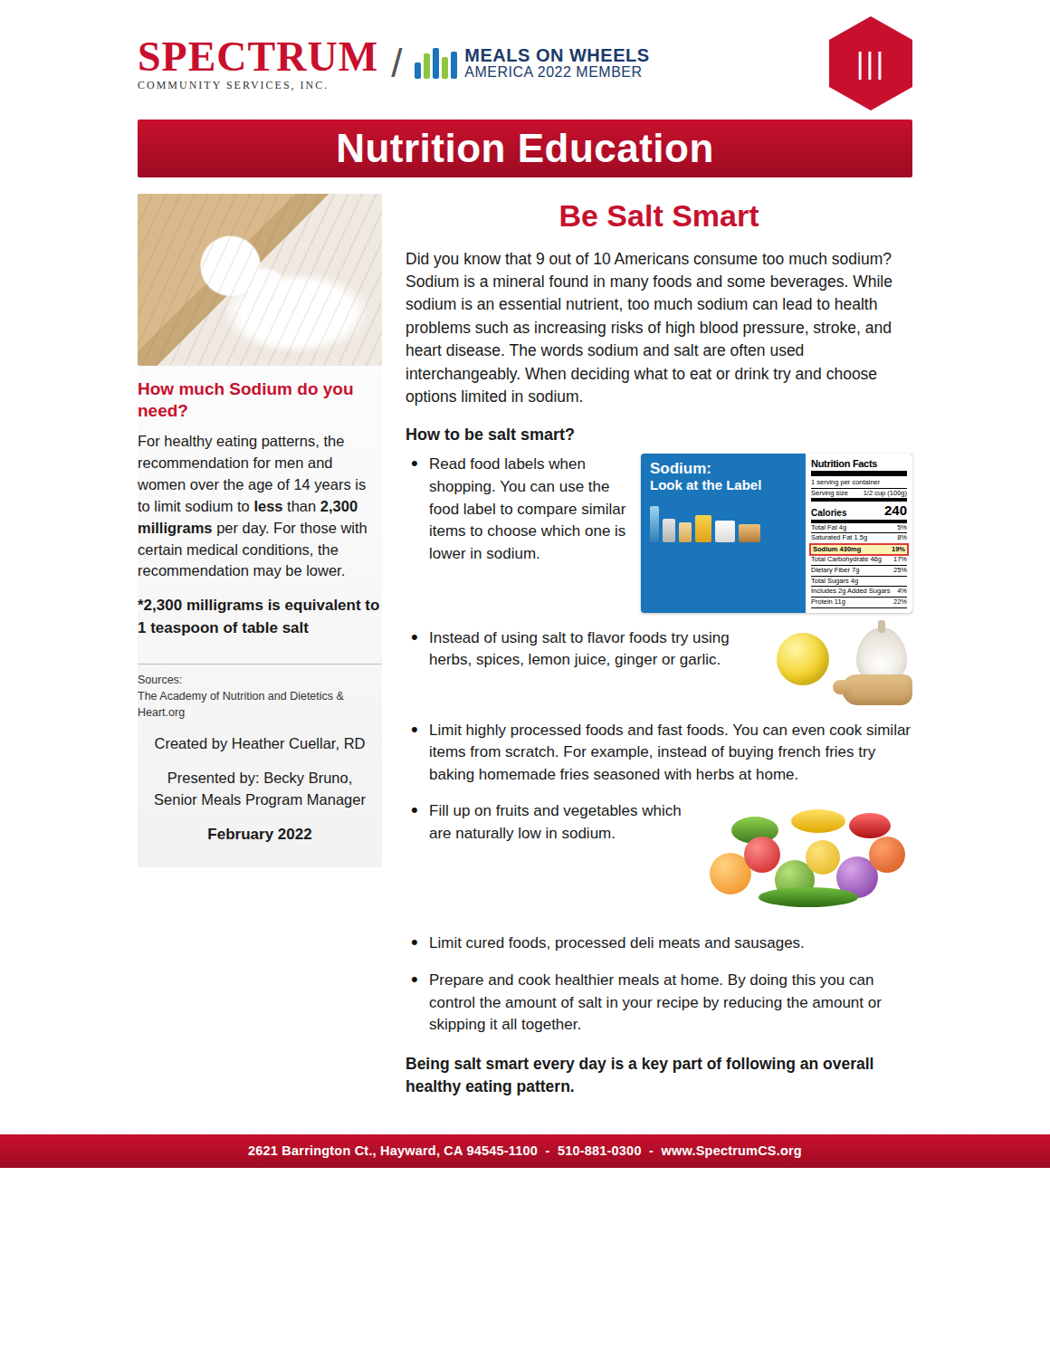SPECTRUM COMMUNITY SERVICES, INC.
/
MEALS ON WHEELS AMERICA 2022 MEMBER
|||
Nutrition Education
How much Sodium do you need?
For healthy eating patterns, the recommendation for men and women over the age of 14 years is to limit sodium to less than 2,300 milligrams per day. For those with certain medical conditions, the recommendation may be lower.
*2,300 milligrams is equivalent to 1 teaspoon of table salt
Sources:
The Academy of Nutrition and Dietetics & Heart.org
Created by Heather Cuellar, RD
Presented by: Becky Bruno,
Senior Meals Program Manager
February 2022
Be Salt Smart
Did you know that 9 out of 10 Americans consume too much sodium? Sodium is a mineral found in many foods and some beverages. While sodium is an essential nutrient, too much sodium can lead to health problems such as increasing risks of high blood pressure, stroke, and heart disease. The words sodium and salt are often used interchangeably. When deciding what to eat or drink try and choose options limited in sodium.
How to be salt smart?
Read food labels when shopping. You can use the food label to compare similar items to choose which one is lower in sodium.
Sodium:
Look at the Label
Nutrition Facts
1 serving per container
Serving size 1/2 cup (100g)
Calories 240
Total Fat 4g 5%
Saturated Fat 1.5g 8%
Sodium 430mg 19%
Total Carbohydrate 46g 17%
Dietary Fiber 7g 25%
Total Sugars 4g
Includes 2g Added Sugars 4%
Protein 11g 22%
Instead of using salt to flavor foods try using herbs, spices, lemon juice, ginger or garlic.
Limit highly processed foods and fast foods. You can even cook similar items from scratch. For example, instead of buying french fries try baking homemade fries seasoned with herbs at home.
Fill up on fruits and vegetables which are naturally low in sodium.
Limit cured foods, processed deli meats and sausages.
Prepare and cook healthier meals at home. By doing this you can control the amount of salt in your recipe by reducing the amount or skipping it all together.
Being salt smart every day is a key part of following an overall healthy eating pattern.
2621 Barrington Ct., Hayward, CA 94545-1100 - 510-881-0300 - www.SpectrumCS.org